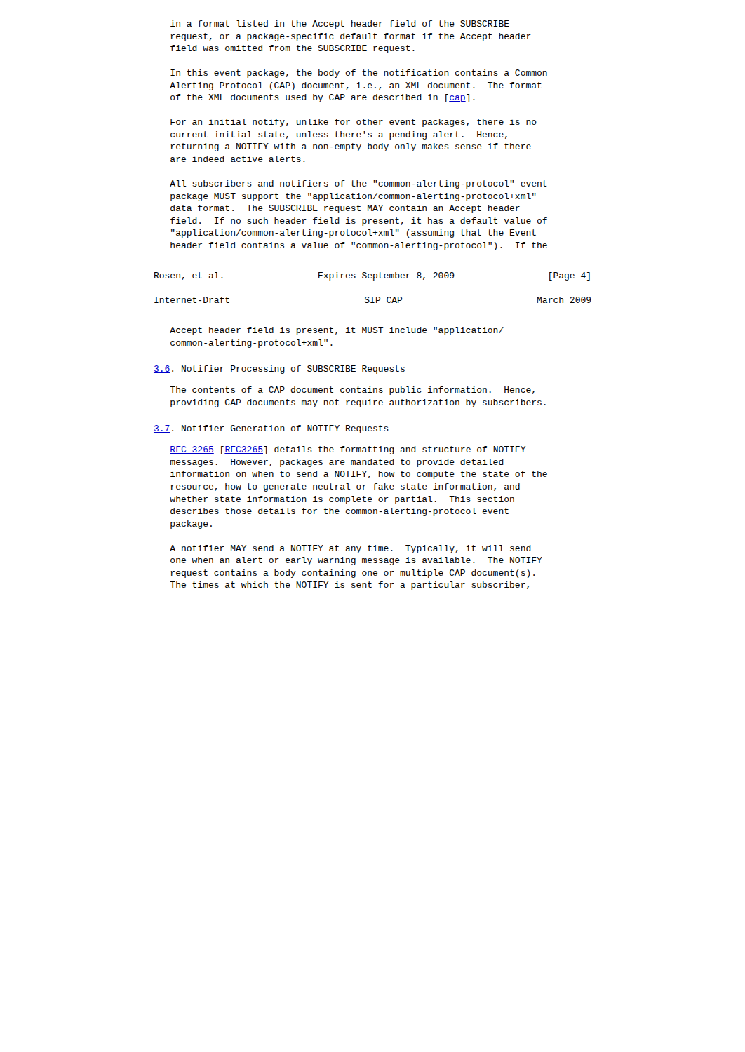in a format listed in the Accept header field of the SUBSCRIBE
request, or a package-specific default format if the Accept header
field was omitted from the SUBSCRIBE request.

In this event package, the body of the notification contains a Common
Alerting Protocol (CAP) document, i.e., an XML document.  The format
of the XML documents used by CAP are described in [cap].

For an initial notify, unlike for other event packages, there is no
current initial state, unless there's a pending alert.  Hence,
returning a NOTIFY with a non-empty body only makes sense if there
are indeed active alerts.

All subscribers and notifiers of the "common-alerting-protocol" event
package MUST support the "application/common-alerting-protocol+xml"
data format.  The SUBSCRIBE request MAY contain an Accept header
field.  If no such header field is present, it has a default value of
"application/common-alerting-protocol+xml" (assuming that the Event
header field contains a value of "common-alerting-protocol").  If the
Rosen, et al. Expires September 8, 2009 [Page 4]
Internet-Draft SIP CAP March 2009
Accept header field is present, it MUST include "application/
common-alerting-protocol+xml".
3.6. Notifier Processing of SUBSCRIBE Requests
The contents of a CAP document contains public information.  Hence,
providing CAP documents may not require authorization by subscribers.
3.7. Notifier Generation of NOTIFY Requests
RFC 3265 [RFC3265] details the formatting and structure of NOTIFY
messages.  However, packages are mandated to provide detailed
information on when to send a NOTIFY, how to compute the state of the
resource, how to generate neutral or fake state information, and
whether state information is complete or partial.  This section
describes those details for the common-alerting-protocol event
package.

A notifier MAY send a NOTIFY at any time.  Typically, it will send
one when an alert or early warning message is available.  The NOTIFY
request contains a body containing one or multiple CAP document(s).
The times at which the NOTIFY is sent for a particular subscriber,